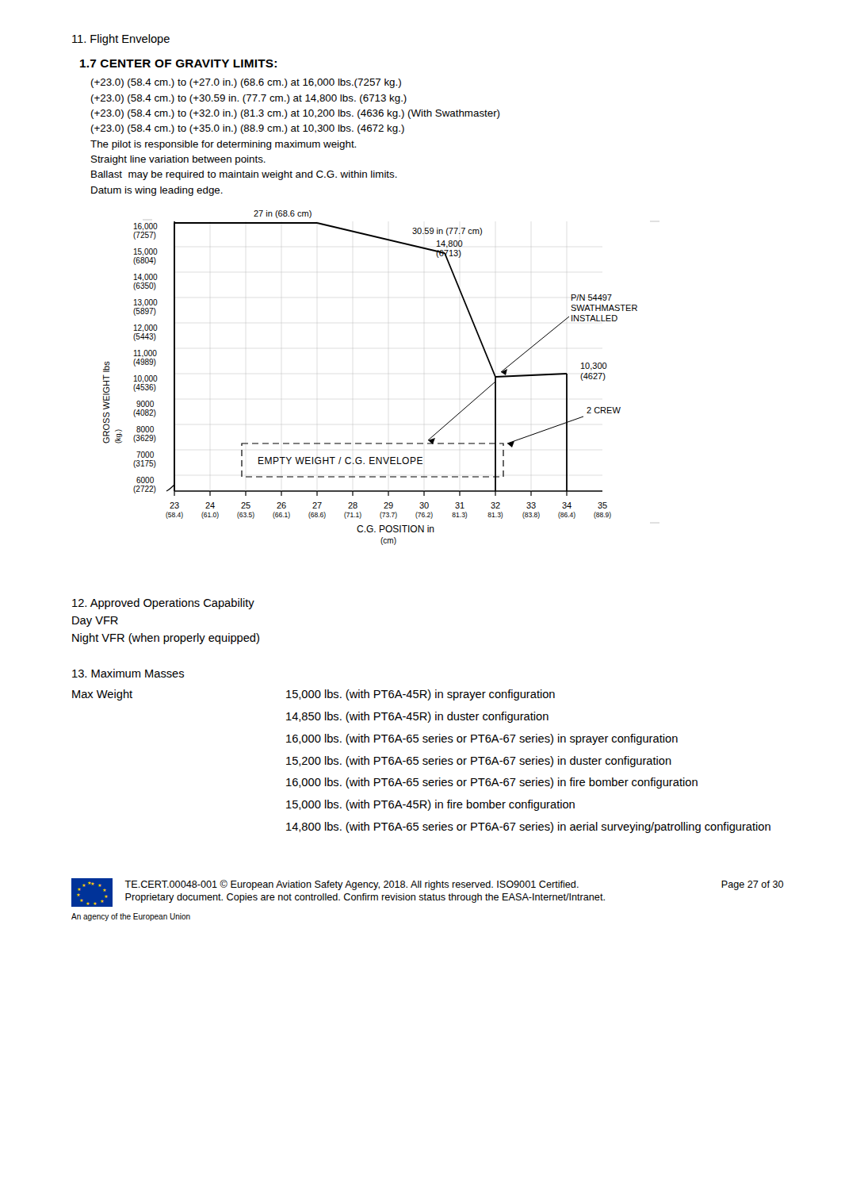11. Flight Envelope
1.7 CENTER OF GRAVITY LIMITS:
(+23.0) (58.4 cm.) to (+27.0 in.) (68.6 cm.) at 16,000 lbs.(7257 kg.)
(+23.0) (58.4 cm.) to (+30.59 in. (77.7 cm.) at 14,800 lbs. (6713 kg.)
(+23.0) (58.4 cm.) to (+32.0 in.) (81.3 cm.) at 10,200 lbs. (4636 kg.) (With Swathmaster)
(+23.0) (58.4 cm.) to (+35.0 in.) (88.9 cm.) at 10,300 lbs. (4672 kg.)
The pilot is responsible for determining maximum weight.
Straight line variation between points.
Ballast may be required to maintain weight and C.G. within limits.
Datum is wing leading edge.
GROSS WEIGHT lbs (kg.) 16,000(7257) 15,000(6804) 14,000(6350) 13,000(5897) 12,000(5443) 11,000(4989) 10,000(4536) 9000(4082) 8000(3629) 7000(3175) 6000(2722) 27 in (68.6 cm) 30.59 in (77.7 cm) 14,800 (6713) EMPTY WEIGHT / C.G. ENVELOPE P/N 54497 SWATHMASTER INSTALLED 10,300 (4627) 2 CREW 23 24 25 26 27 28 29 30 31 32 33 34 35 (58.4) (61.0) (63.5) (66.1) (68.6) (71.1) (73.7) (76.2) 81.3) 81.3) (83.8) (86.4) (88.9) C.G. POSITION in (cm)
12. Approved Operations Capability
Day VFR
Night VFR (when properly equipped)
13. Maximum Masses
| Max Weight | 15,000 lbs. (with PT6A-45R) in sprayer configuration 14,850 lbs. (with PT6A-45R) in duster configuration 16,000 lbs. (with PT6A-65 series or PT6A-67 series) in sprayer configuration 15,200 lbs. (with PT6A-65 series or PT6A-67 series) in duster configuration 16,000 lbs. (with PT6A-65 series or PT6A-67 series) in fire bomber configuration 15,000 lbs. (with PT6A-45R) in fire bomber configuration 14,800 lbs. (with PT6A-65 series or PT6A-67 series) in aerial surveying/patrolling configuration |
★ ★ ★ ★ ★ ★ ★ ★ ★ ★ ★ ★
Page 27 of 30 TE.CERT.00048-001 © European Aviation Safety Agency, 2018. All rights reserved. ISO9001 Certified. Proprietary document. Copies are not controlled. Confirm revision status through the EASA-Internet/Intranet.
An agency of the European Union